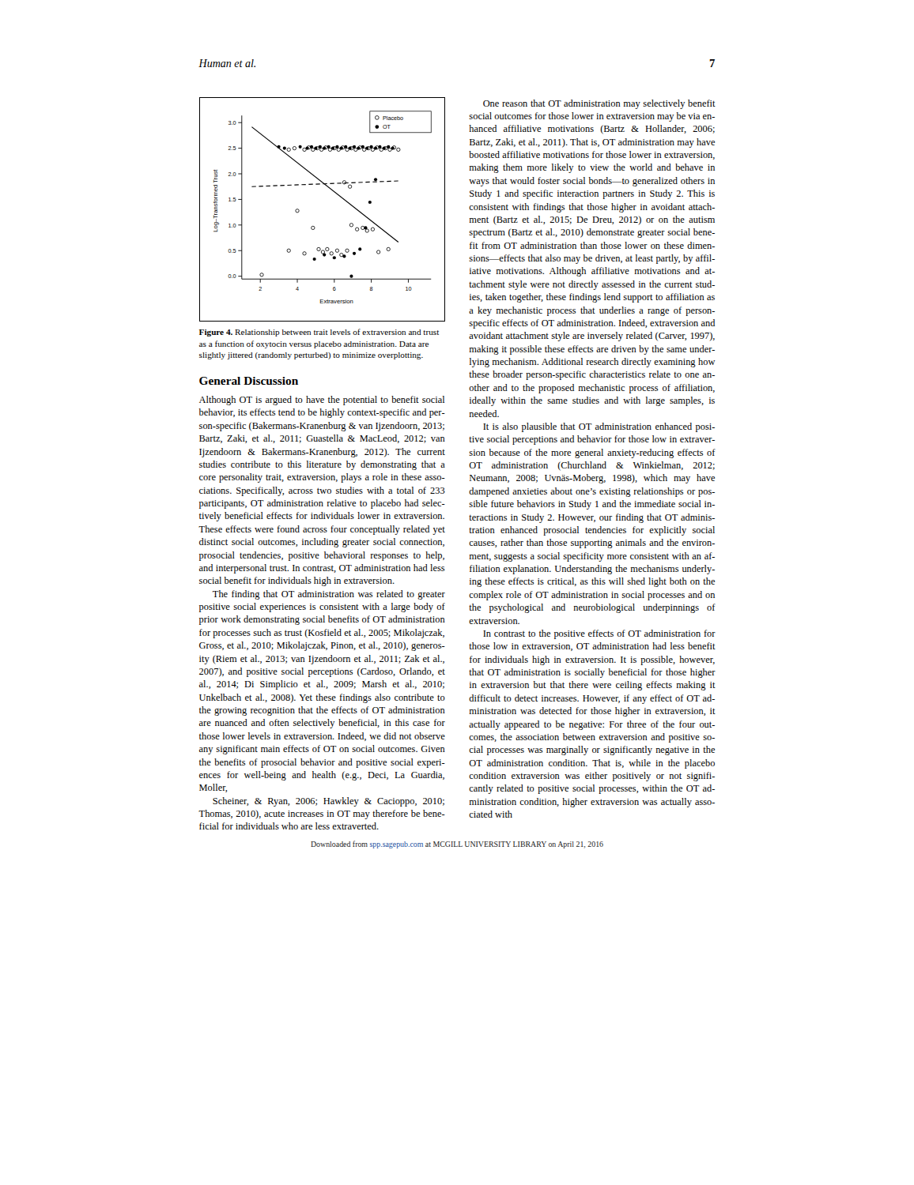Human et al. 7
Placebo OT 3.0 2.5 2.0 1.5 1.0 0.5 0.0 Log–Transformed Trust 2 4 6 8 10 Extraversion
Figure 4. Relationship between trait levels of extraversion and trust as a function of oxytocin versus placebo administration. Data are slightly jittered (randomly perturbed) to minimize overplotting.
General Discussion
Although OT is argued to have the potential to benefit social behavior, its effects tend to be highly context-specific and person-specific (Bakermans-Kranenburg & van Ijzendoorn, 2013; Bartz, Zaki, et al., 2011; Guastella & MacLeod, 2012; van Ijzendoorn & Bakermans-Kranenburg, 2012). The current studies contribute to this literature by demonstrating that a core personality trait, extraversion, plays a role in these associations. Specifically, across two studies with a total of 233 participants, OT administration relative to placebo had selectively beneficial effects for individuals lower in extraversion. These effects were found across four conceptually related yet distinct social outcomes, including greater social connection, prosocial tendencies, positive behavioral responses to help, and interpersonal trust. In contrast, OT administration had less social benefit for individuals high in extraversion.
The finding that OT administration was related to greater positive social experiences is consistent with a large body of prior work demonstrating social benefits of OT administration for processes such as trust (Kosfield et al., 2005; Mikolajczak, Gross, et al., 2010; Mikolajczak, Pinon, et al., 2010), generosity (Riem et al., 2013; van Ijzendoorn et al., 2011; Zak et al., 2007), and positive social perceptions (Cardoso, Orlando, et al., 2014; Di Simplicio et al., 2009; Marsh et al., 2010; Unkelbach et al., 2008). Yet these findings also contribute to the growing recognition that the effects of OT administration are nuanced and often selectively beneficial, in this case for those lower levels in extraversion. Indeed, we did not observe any significant main effects of OT on social outcomes. Given the benefits of prosocial behavior and positive social experiences for well-being and health (e.g., Deci, La Guardia, Moller,
Scheiner, & Ryan, 2006; Hawkley & Cacioppo, 2010; Thomas, 2010), acute increases in OT may therefore be beneficial for individuals who are less extraverted.
One reason that OT administration may selectively benefit social outcomes for those lower in extraversion may be via enhanced affiliative motivations (Bartz & Hollander, 2006; Bartz, Zaki, et al., 2011). That is, OT administration may have boosted affiliative motivations for those lower in extraversion, making them more likely to view the world and behave in ways that would foster social bonds—to generalized others in Study 1 and specific interaction partners in Study 2. This is consistent with findings that those higher in avoidant attachment (Bartz et al., 2015; De Dreu, 2012) or on the autism spectrum (Bartz et al., 2010) demonstrate greater social benefit from OT administration than those lower on these dimensions—effects that also may be driven, at least partly, by affiliative motivations. Although affiliative motivations and attachment style were not directly assessed in the current studies, taken together, these findings lend support to affiliation as a key mechanistic process that underlies a range of person-specific effects of OT administration. Indeed, extraversion and avoidant attachment style are inversely related (Carver, 1997), making it possible these effects are driven by the same underlying mechanism. Additional research directly examining how these broader person-specific characteristics relate to one another and to the proposed mechanistic process of affiliation, ideally within the same studies and with large samples, is needed.
It is also plausible that OT administration enhanced positive social perceptions and behavior for those low in extraversion because of the more general anxiety-reducing effects of OT administration (Churchland & Winkielman, 2012; Neumann, 2008; Uvnäs-Moberg, 1998), which may have dampened anxieties about one’s existing relationships or possible future behaviors in Study 1 and the immediate social interactions in Study 2. However, our finding that OT administration enhanced prosocial tendencies for explicitly social causes, rather than those supporting animals and the environment, suggests a social specificity more consistent with an affiliation explanation. Understanding the mechanisms underlying these effects is critical, as this will shed light both on the complex role of OT administration in social processes and on the psychological and neurobiological underpinnings of extraversion.
In contrast to the positive effects of OT administration for those low in extraversion, OT administration had less benefit for individuals high in extraversion. It is possible, however, that OT administration is socially beneficial for those higher in extraversion but that there were ceiling effects making it difficult to detect increases. However, if any effect of OT administration was detected for those higher in extraversion, it actually appeared to be negative: For three of the four outcomes, the association between extraversion and positive social processes was marginally or significantly negative in the OT administration condition. That is, while in the placebo condition extraversion was either positively or not significantly related to positive social processes, within the OT administration condition, higher extraversion was actually associated with
Downloaded from spp.sagepub.com at MCGILL UNIVERSITY LIBRARY on April 21, 2016